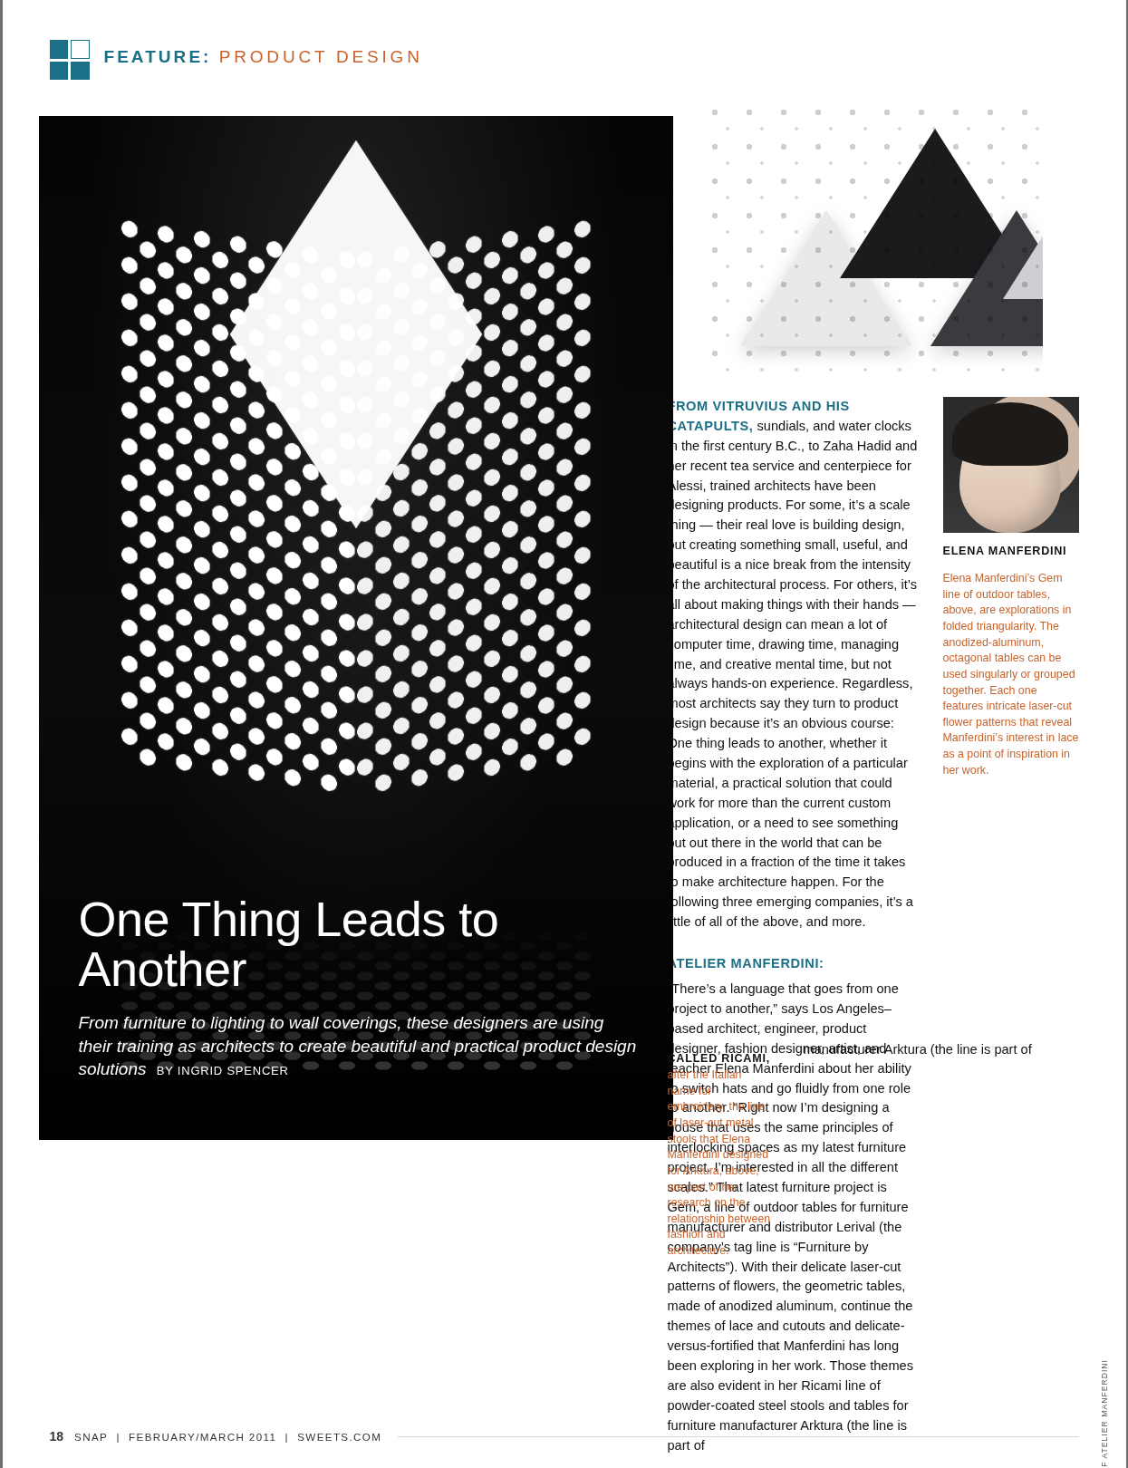Feature: Product Design
One Thing Leads to Another
From furniture to lighting to wall coverings, these designers are using their training as architects to create beautiful and practical product design solutions by Ingrid Spencer
From Vitruvius and his catapults, sundials, and water clocks in the first century B.C., to Zaha Hadid and her recent tea service and centerpiece for Alessi, trained architects have been designing products. For some, it’s a scale thing — their real love is building design, but creating something small, useful, and beautiful is a nice break from the intensity of the architectural process. For others, it’s all about making things with their hands — architectural design can mean a lot of computer time, drawing time, managing time, and creative mental time, but not always hands-on experience. Regardless, most architects say they turn to product design because it’s an obvious course: One thing leads to another, whether it begins with the exploration of a particular material, a practical solution that could work for more than the current custom application, or a need to see something put out there in the world that can be produced in a fraction of the time it takes to make architecture happen. For the following three emerging companies, it’s a little of all of the above, and more.
Atelier Manferdini:
“There’s a language that goes from one project to another,” says Los Angeles–based architect, engineer, product designer, fashion designer, artist, and teacher Elena Manferdini about her ability to switch hats and go fluidly from one role to another. “Right now I’m designing a house that uses the same principles of interlocking spaces as my latest furniture project. I’m interested in all the different scales.” That latest furniture project is Gem, a line of outdoor tables for furniture manufacturer and distributor Lerival (the company’s tag line is “Furniture by Architects”). With their delicate laser-cut patterns of flowers, the geometric tables, made of anodized aluminum, continue the themes of lace and cutouts and delicate-versus-fortified that Manferdini has long been exploring in her work. Those themes are also evident in her Ricami line of powder-coated steel stools and tables for furniture manufacturer Arktura (the line is part of
Elena Manferdini
Elena Manferdini’s Gem line of outdoor tables, above, are explorations in folded triangularity. The anodized-aluminum, octagonal tables can be used singularly or grouped together. Each one features intricate laser-cut flower patterns that reveal Manferdini’s interest in lace as a point of inspiration in her work.
Called Ricami, after the Italian name for embroidery, the line of laser-cut metal stools that Elena Manferdini designed for Arktura, above, are part of her research on the relationship between fashion and architecture.
manufacturer Arktura (the line is part of
Photo credit: Courtesy of Atelier Manferdini
18 SNAP | February/March 2011 | sweets.com